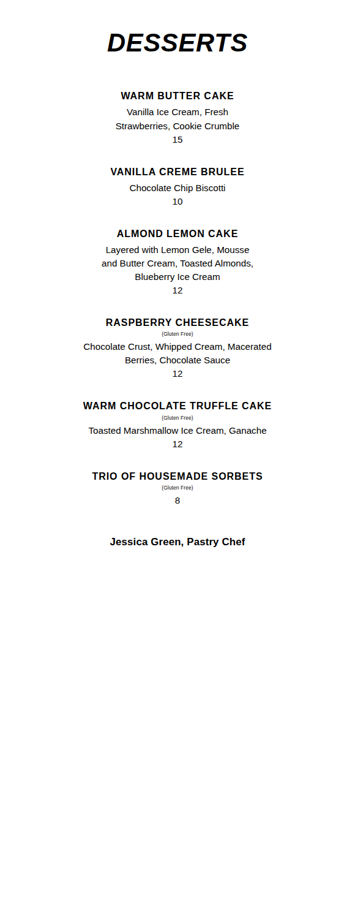DESSERTS
Warm Butter Cake
Vanilla Ice Cream, Fresh
Strawberries, Cookie Crumble
15
Vanilla Creme Brulee
Chocolate Chip Biscotti
10
Almond Lemon Cake
Layered with Lemon Gele, Mousse
and Butter Cream, Toasted Almonds,
Blueberry Ice Cream
12
Raspberry Cheesecake(Gluten Free)
Chocolate Crust, Whipped Cream, Macerated
Berries, Chocolate Sauce
12
Warm Chocolate Truffle Cake(Gluten Free)
Toasted Marshmallow Ice Cream, Ganache
12
Trio of Housemade Sorbets(Gluten Free)
8
Jessica Green, Pastry Chef